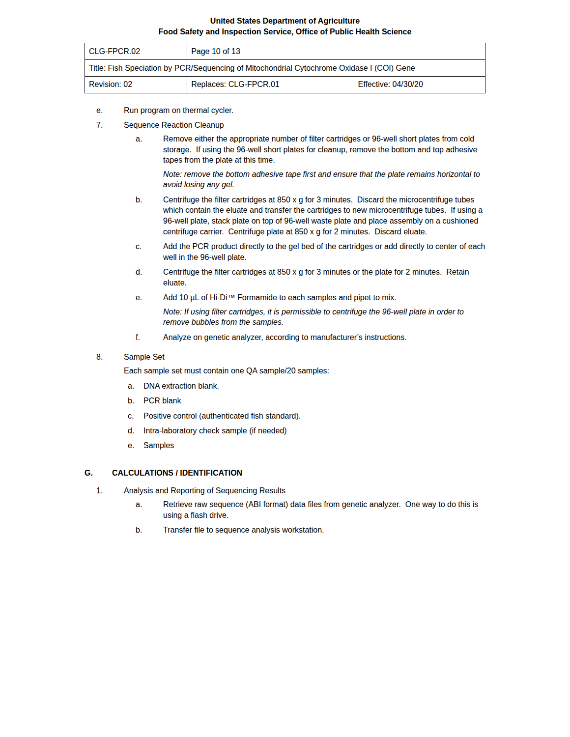United States Department of Agriculture
Food Safety and Inspection Service, Office of Public Health Science
| CLG-FPCR.02 | Page 10 of 13 |
| Title: Fish Speciation by PCR/Sequencing of Mitochondrial Cytochrome Oxidase I (COI) Gene |
| Revision: 02 | / Replaces: CLG-FPCR.01 / Effective: 04/30/20 / |
e. Run program on thermal cycler.
7. Sequence Reaction Cleanup
a. Remove either the appropriate number of filter cartridges or 96-well short plates from cold storage. If using the 96-well short plates for cleanup, remove the bottom and top adhesive tapes from the plate at this time.
Note: remove the bottom adhesive tape first and ensure that the plate remains horizontal to avoid losing any gel.
b. Centrifuge the filter cartridges at 850 x g for 3 minutes. Discard the microcentrifuge tubes which contain the eluate and transfer the cartridges to new microcentrifuge tubes. If using a 96-well plate, stack plate on top of 96-well waste plate and place assembly on a cushioned centrifuge carrier. Centrifuge plate at 850 x g for 2 minutes. Discard eluate.
c. Add the PCR product directly to the gel bed of the cartridges or add directly to center of each well in the 96-well plate.
d. Centrifuge the filter cartridges at 850 x g for 3 minutes or the plate for 2 minutes. Retain eluate.
e. Add 10 µL of Hi-Di™ Formamide to each samples and pipet to mix.
Note: If using filter cartridges, it is permissible to centrifuge the 96-well plate in order to remove bubbles from the samples.
f. Analyze on genetic analyzer, according to manufacturer’s instructions.
8. Sample Set
Each sample set must contain one QA sample/20 samples:
a. DNA extraction blank.
b. PCR blank
c. Positive control (authenticated fish standard).
d. Intra-laboratory check sample (if needed)
e. Samples
G. CALCULATIONS / IDENTIFICATION
1. Analysis and Reporting of Sequencing Results
a. Retrieve raw sequence (ABI format) data files from genetic analyzer. One way to do this is using a flash drive.
b. Transfer file to sequence analysis workstation.